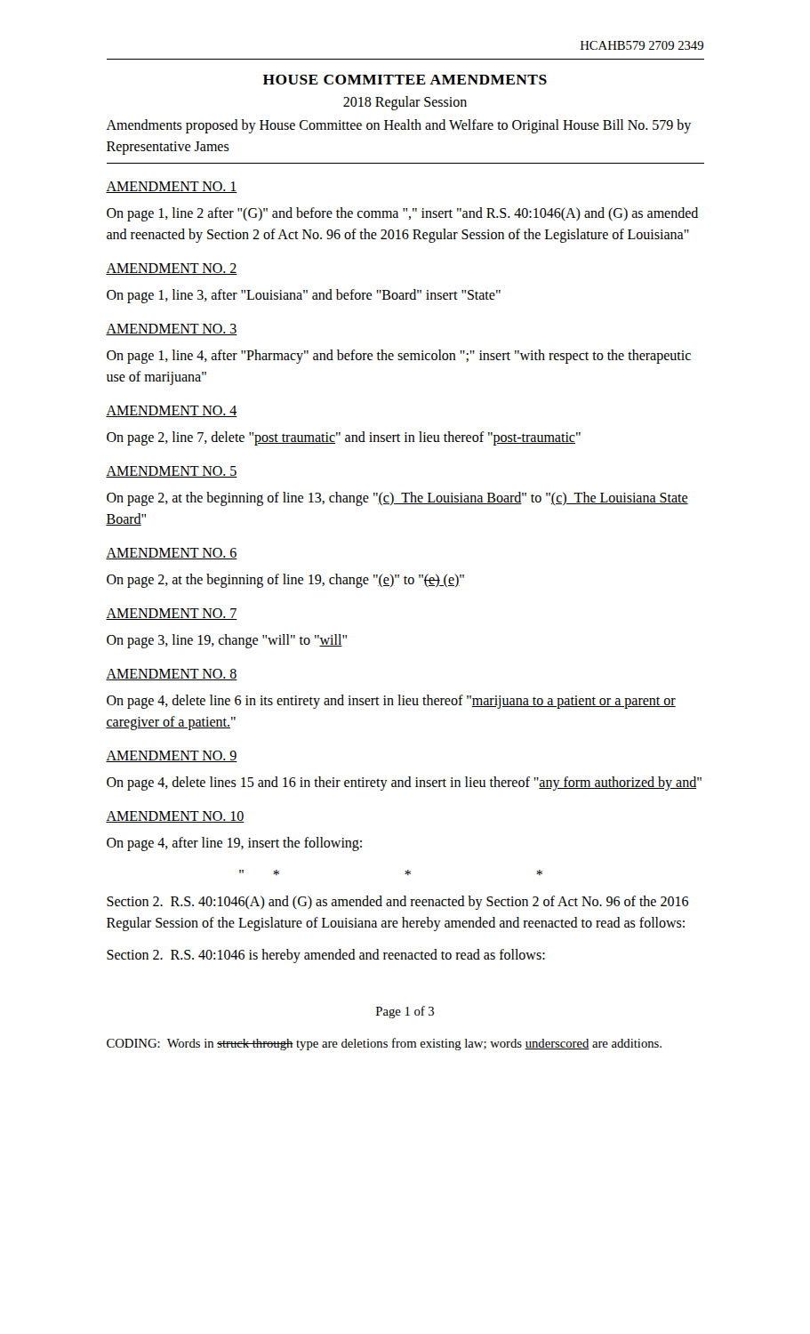HCAHB579 2709 2349
HOUSE COMMITTEE AMENDMENTS
2018 Regular Session
Amendments proposed by House Committee on Health and Welfare to Original House Bill No. 579 by Representative James
AMENDMENT NO. 1
On page 1, line 2 after "(G)" and before the comma "," insert "and R.S. 40:1046(A) and (G) as amended and reenacted by Section 2 of Act No. 96 of the 2016 Regular Session of the Legislature of Louisiana"
AMENDMENT NO. 2
On page 1, line 3, after "Louisiana" and before "Board" insert "State"
AMENDMENT NO. 3
On page 1, line 4, after "Pharmacy" and before the semicolon ";" insert "with respect to the therapeutic use of marijuana"
AMENDMENT NO. 4
On page 2, line 7, delete "post traumatic" and insert in lieu thereof "post-traumatic"
AMENDMENT NO. 5
On page 2, at the beginning of line 13, change "(c) The Louisiana Board" to "(c) The Louisiana State Board"
AMENDMENT NO. 6
On page 2, at the beginning of line 19, change "(e)" to "(e) (e)"
AMENDMENT NO. 7
On page 3, line 19, change "will" to "will"
AMENDMENT NO. 8
On page 4, delete line 6 in its entirety and insert in lieu thereof "marijuana to a patient or a parent or caregiver of a patient."
AMENDMENT NO. 9
On page 4, delete lines 15 and 16 in their entirety and insert in lieu thereof "any form authorized by and"
AMENDMENT NO. 10
On page 4, after line 19, insert the following:
"* * *
Section 2. R.S. 40:1046(A) and (G) as amended and reenacted by Section 2 of Act No. 96 of the 2016 Regular Session of the Legislature of Louisiana are hereby amended and reenacted to read as follows:
Section 2. R.S. 40:1046 is hereby amended and reenacted to read as follows:
Page 1 of 3
CODING: Words in struck through type are deletions from existing law; words underscored are additions.